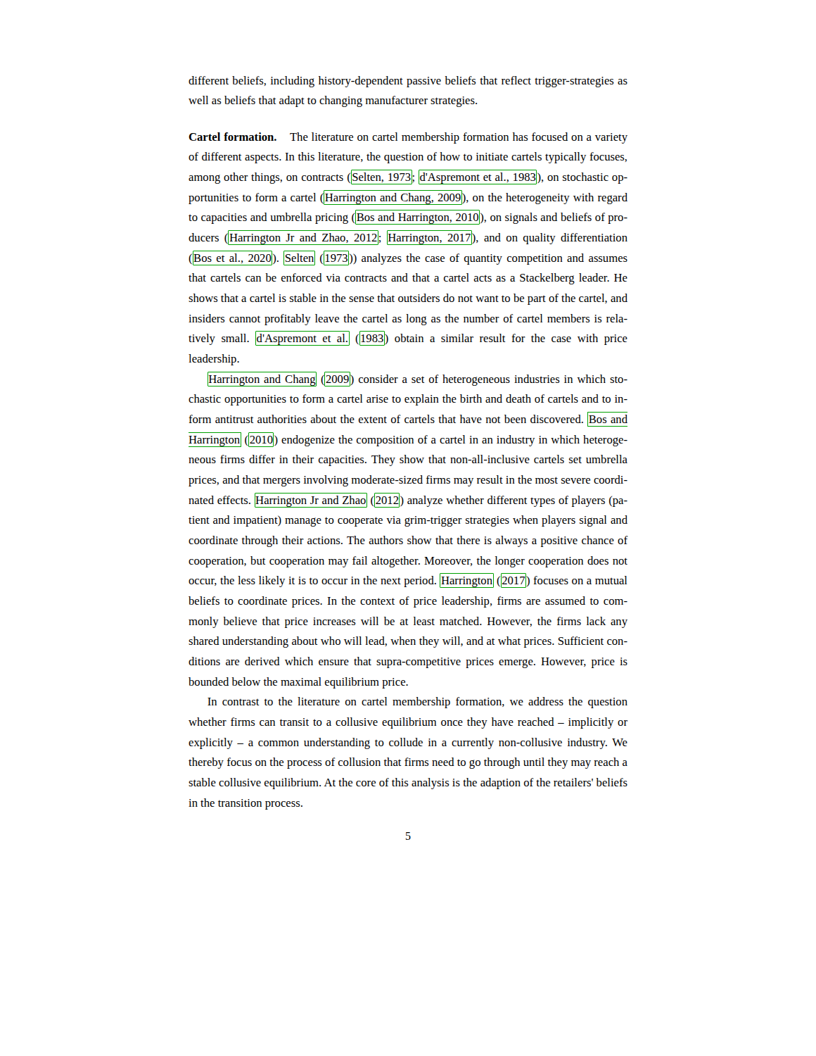different beliefs, including history-dependent passive beliefs that reflect trigger-strategies as well as beliefs that adapt to changing manufacturer strategies.
Cartel formation. The literature on cartel membership formation has focused on a variety of different aspects. In this literature, the question of how to initiate cartels typically focuses, among other things, on contracts (Selten, 1973; d'Aspremont et al., 1983), on stochastic opportunities to form a cartel (Harrington and Chang, 2009), on the heterogeneity with regard to capacities and umbrella pricing (Bos and Harrington, 2010), on signals and beliefs of producers (Harrington Jr and Zhao, 2012; Harrington, 2017), and on quality differentiation (Bos et al., 2020). Selten (1973)) analyzes the case of quantity competition and assumes that cartels can be enforced via contracts and that a cartel acts as a Stackelberg leader. He shows that a cartel is stable in the sense that outsiders do not want to be part of the cartel, and insiders cannot profitably leave the cartel as long as the number of cartel members is relatively small. d'Aspremont et al. (1983) obtain a similar result for the case with price leadership.
Harrington and Chang (2009) consider a set of heterogeneous industries in which stochastic opportunities to form a cartel arise to explain the birth and death of cartels and to inform antitrust authorities about the extent of cartels that have not been discovered. Bos and Harrington (2010) endogenize the composition of a cartel in an industry in which heterogeneous firms differ in their capacities. They show that non-all-inclusive cartels set umbrella prices, and that mergers involving moderate-sized firms may result in the most severe coordinated effects. Harrington Jr and Zhao (2012) analyze whether different types of players (patient and impatient) manage to cooperate via grim-trigger strategies when players signal and coordinate through their actions. The authors show that there is always a positive chance of cooperation, but cooperation may fail altogether. Moreover, the longer cooperation does not occur, the less likely it is to occur in the next period. Harrington (2017) focuses on a mutual beliefs to coordinate prices. In the context of price leadership, firms are assumed to commonly believe that price increases will be at least matched. However, the firms lack any shared understanding about who will lead, when they will, and at what prices. Sufficient conditions are derived which ensure that supra-competitive prices emerge. However, price is bounded below the maximal equilibrium price.
In contrast to the literature on cartel membership formation, we address the question whether firms can transit to a collusive equilibrium once they have reached – implicitly or explicitly – a common understanding to collude in a currently non-collusive industry. We thereby focus on the process of collusion that firms need to go through until they may reach a stable collusive equilibrium. At the core of this analysis is the adaption of the retailers' beliefs in the transition process.
5